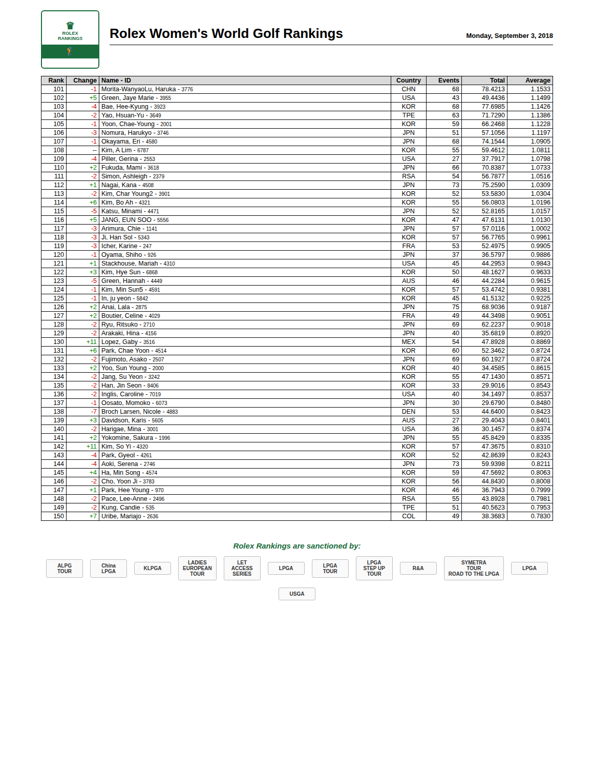♛
ROLEX
RANKINGS
🏌
Rolex Women's World Golf Rankings
Monday, September 3, 2018
| Rank | Change | Name - ID | Country | Events | Total | Average |
| --- | --- | --- | --- | --- | --- | --- |
| 101 | -1 | Morita-WanyaoLu, Haruka - 3776 | CHN | 68 | 78.4213 | 1.1533 |
| 102 | +5 | Green, Jaye Marie - 3955 | USA | 43 | 49.4436 | 1.1499 |
| 103 | -4 | Bae, Hee-Kyung - 3923 | KOR | 68 | 77.6985 | 1.1426 |
| 104 | -2 | Yao, Hsuan-Yu - 3649 | TPE | 63 | 71.7290 | 1.1386 |
| 105 | -1 | Yoon, Chae-Young - 2001 | KOR | 59 | 66.2468 | 1.1228 |
| 106 | -3 | Nomura, Harukyo - 3746 | JPN | 51 | 57.1056 | 1.1197 |
| 107 | -1 | Okayama, Eri - 4580 | JPN | 68 | 74.1544 | 1.0905 |
| 108 | -- | Kim, A Lim - 6787 | KOR | 55 | 59.4612 | 1.0811 |
| 109 | -4 | Piller, Gerina - 2553 | USA | 27 | 37.7917 | 1.0798 |
| 110 | +2 | Fukuda, Mami - 3618 | JPN | 66 | 70.8387 | 1.0733 |
| 111 | -2 | Simon, Ashleigh - 2379 | RSA | 54 | 56.7877 | 1.0516 |
| 112 | +1 | Nagai, Kana - 4508 | JPN | 73 | 75.2590 | 1.0309 |
| 113 | -2 | Kim, Char Young2 - 3901 | KOR | 52 | 53.5830 | 1.0304 |
| 114 | +6 | Kim, Bo Ah - 4321 | KOR | 55 | 56.0803 | 1.0196 |
| 115 | -5 | Katsu, Minami - 4471 | JPN | 52 | 52.8165 | 1.0157 |
| 116 | +5 | JANG, EUN SOO - 5556 | KOR | 47 | 47.6131 | 1.0130 |
| 117 | -3 | Arimura, Chie - 1141 | JPN | 57 | 57.0116 | 1.0002 |
| 118 | -3 | Ji, Han Sol - 5343 | KOR | 57 | 56.7765 | 0.9961 |
| 119 | -3 | Icher, Karine - 247 | FRA | 53 | 52.4975 | 0.9905 |
| 120 | -1 | Oyama, Shiho - 926 | JPN | 37 | 36.5797 | 0.9886 |
| 121 | +1 | Stackhouse, Mariah - 4310 | USA | 45 | 44.2953 | 0.9843 |
| 122 | +3 | Kim, Hye Sun - 6868 | KOR | 50 | 48.1627 | 0.9633 |
| 123 | -5 | Green, Hannah - 4449 | AUS | 46 | 44.2284 | 0.9615 |
| 124 | -1 | Kim, Min Sun5 - 4591 | KOR | 57 | 53.4742 | 0.9381 |
| 125 | -1 | In, ju yeon - 5842 | KOR | 45 | 41.5132 | 0.9225 |
| 126 | +2 | Anai, Lala - 2875 | JPN | 75 | 68.9036 | 0.9187 |
| 127 | +2 | Boutier, Celine - 4029 | FRA | 49 | 44.3498 | 0.9051 |
| 128 | -2 | Ryu, Ritsuko - 2710 | JPN | 69 | 62.2237 | 0.9018 |
| 129 | -2 | Arakaki, Hina - 4156 | JPN | 40 | 35.6819 | 0.8920 |
| 130 | +11 | Lopez, Gaby - 3516 | MEX | 54 | 47.8928 | 0.8869 |
| 131 | +6 | Park, Chae Yoon - 4514 | KOR | 60 | 52.3462 | 0.8724 |
| 132 | -2 | Fujimoto, Asako - 2507 | JPN | 69 | 60.1927 | 0.8724 |
| 133 | +2 | Yoo, Sun Young - 2000 | KOR | 40 | 34.4585 | 0.8615 |
| 134 | -2 | Jang, Su Yeon - 3242 | KOR | 55 | 47.1430 | 0.8571 |
| 135 | -2 | Han, Jin Seon - 8406 | KOR | 33 | 29.9016 | 0.8543 |
| 136 | -2 | Inglis, Caroline - 7019 | USA | 40 | 34.1497 | 0.8537 |
| 137 | -1 | Oosato, Momoko - 6073 | JPN | 30 | 29.6790 | 0.8480 |
| 138 | -7 | Broch Larsen, Nicole - 4883 | DEN | 53 | 44.6400 | 0.8423 |
| 139 | +3 | Davidson, Karis - 5605 | AUS | 27 | 29.4043 | 0.8401 |
| 140 | -2 | Harigae, Mina - 3001 | USA | 36 | 30.1457 | 0.8374 |
| 141 | +2 | Yokomine, Sakura - 1996 | JPN | 55 | 45.8429 | 0.8335 |
| 142 | +11 | Kim, So Yi - 4320 | KOR | 57 | 47.3675 | 0.8310 |
| 143 | -4 | Park, Gyeol - 4261 | KOR | 52 | 42.8639 | 0.8243 |
| 144 | -4 | Aoki, Serena - 2746 | JPN | 73 | 59.9398 | 0.8211 |
| 145 | +4 | Ha, Min Song - 4574 | KOR | 59 | 47.5692 | 0.8063 |
| 146 | -2 | Cho, Yoon Ji - 3783 | KOR | 56 | 44.8430 | 0.8008 |
| 147 | +1 | Park, Hee Young - 970 | KOR | 46 | 36.7943 | 0.7999 |
| 148 | -2 | Pace, Lee-Anne - 2496 | RSA | 55 | 43.8928 | 0.7981 |
| 149 | -2 | Kung, Candie - 535 | TPE | 51 | 40.5623 | 0.7953 |
| 150 | +7 | Uribe, Mariajo - 2636 | COL | 49 | 38.3683 | 0.7830 |
Rolex Rankings are sanctioned by:
ALPG
TOUR China
LPGA KLPGA LADIES
EUROPEAN
TOUR LET
ACCESS
SERIES LPGA LPGA
TOUR LPGA
STEP UP
TOUR R&A SYMETRA
TOUR
ROAD TO THE LPGA LPGA USGA